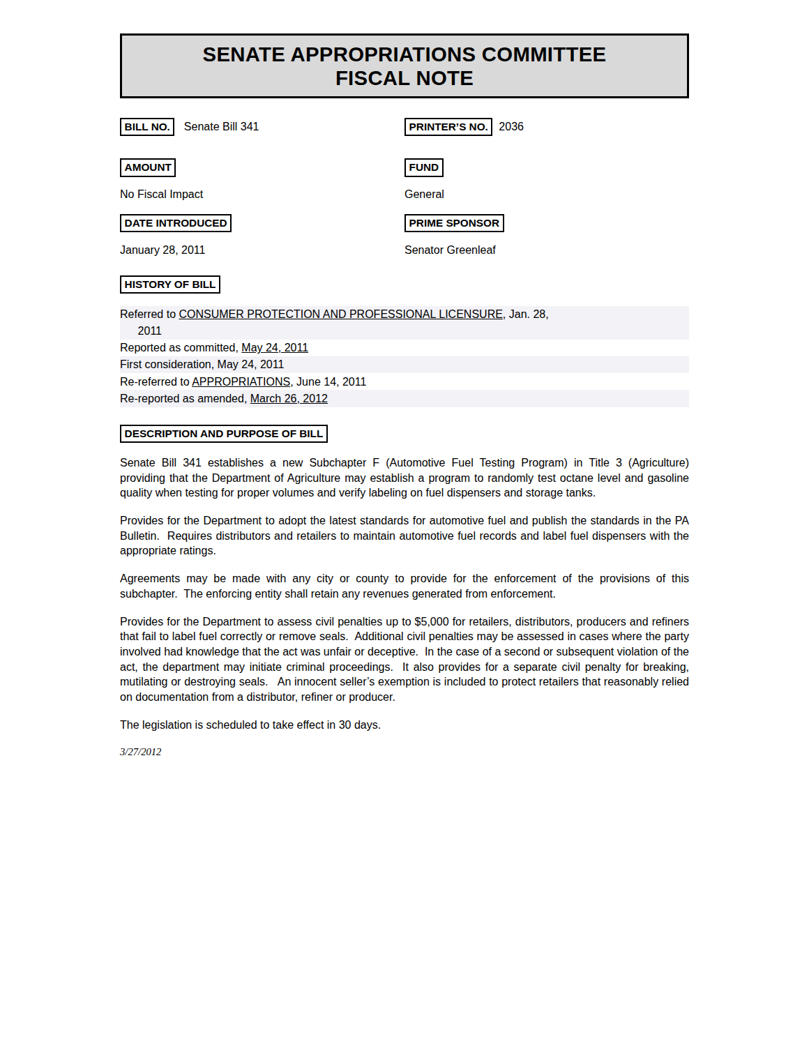SENATE APPROPRIATIONS COMMITTEE
FISCAL NOTE
| BILL NO. Senate Bill 341 | PRINTER’S NO. 2036 |
| AMOUNT | FUND |
| No Fiscal Impact | General |
| DATE INTRODUCED | PRIME SPONSOR |
| January 28, 2011 | Senator Greenleaf |
HISTORY OF BILL
Referred to CONSUMER PROTECTION AND PROFESSIONAL LICENSURE, Jan. 28,
2011
Reported as committed, May 24, 2011
First consideration, May 24, 2011
Re-referred to APPROPRIATIONS, June 14, 2011
Re-reported as amended, March 26, 2012
DESCRIPTION AND PURPOSE OF BILL
Senate Bill 341 establishes a new Subchapter F (Automotive Fuel Testing Program) in Title 3 (Agriculture) providing that the Department of Agriculture may establish a program to randomly test octane level and gasoline quality when testing for proper volumes and verify labeling on fuel dispensers and storage tanks.
Provides for the Department to adopt the latest standards for automotive fuel and publish the standards in the PA Bulletin. Requires distributors and retailers to maintain automotive fuel records and label fuel dispensers with the appropriate ratings.
Agreements may be made with any city or county to provide for the enforcement of the provisions of this subchapter. The enforcing entity shall retain any revenues generated from enforcement.
Provides for the Department to assess civil penalties up to $5,000 for retailers, distributors, producers and refiners that fail to label fuel correctly or remove seals. Additional civil penalties may be assessed in cases where the party involved had knowledge that the act was unfair or deceptive. In the case of a second or subsequent violation of the act, the department may initiate criminal proceedings. It also provides for a separate civil penalty for breaking, mutilating or destroying seals. An innocent seller’s exemption is included to protect retailers that reasonably relied on documentation from a distributor, refiner or producer.
The legislation is scheduled to take effect in 30 days.
3/27/2012